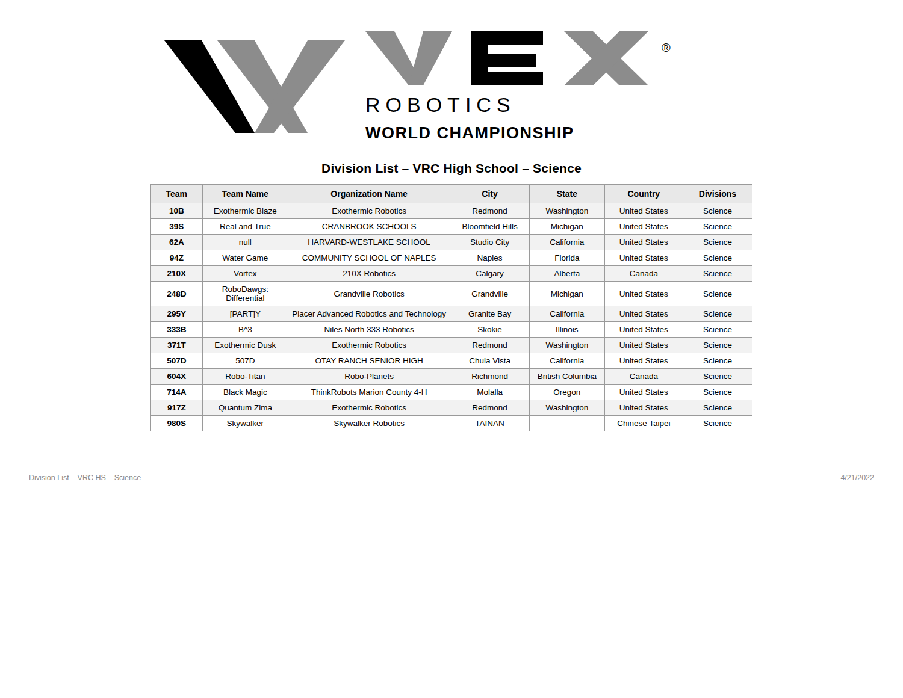®
ROBOTICS WORLD CHAMPIONSHIP
Division List – VRC High School – Science
| Team | Team Name | Organization Name | City | State | Country | Divisions |
| --- | --- | --- | --- | --- | --- | --- |
| 10B | Exothermic Blaze | Exothermic Robotics | Redmond | Washington | United States | Science |
| 39S | Real and True | CRANBROOK SCHOOLS | Bloomfield Hills | Michigan | United States | Science |
| 62A | null | HARVARD-WESTLAKE SCHOOL | Studio City | California | United States | Science |
| 94Z | Water Game | COMMUNITY SCHOOL OF NAPLES | Naples | Florida | United States | Science |
| 210X | Vortex | 210X Robotics | Calgary | Alberta | Canada | Science |
| 248D | RoboDawgs: Differential | Grandville Robotics | Grandville | Michigan | United States | Science |
| 295Y | [PART]Y | Placer Advanced Robotics and Technology | Granite Bay | California | United States | Science |
| 333B | B^3 | Niles North 333 Robotics | Skokie | Illinois | United States | Science |
| 371T | Exothermic Dusk | Exothermic Robotics | Redmond | Washington | United States | Science |
| 507D | 507D | OTAY RANCH SENIOR HIGH | Chula Vista | California | United States | Science |
| 604X | Robo-Titan | Robo-Planets | Richmond | British Columbia | Canada | Science |
| 714A | Black Magic | ThinkRobots Marion County 4-H | Molalla | Oregon | United States | Science |
| 917Z | Quantum Zima | Exothermic Robotics | Redmond | Washington | United States | Science |
| 980S | Skywalker | Skywalker Robotics | TAINAN | | Chinese Taipei | Science |
Division List – VRC HS – Science 4/21/2022